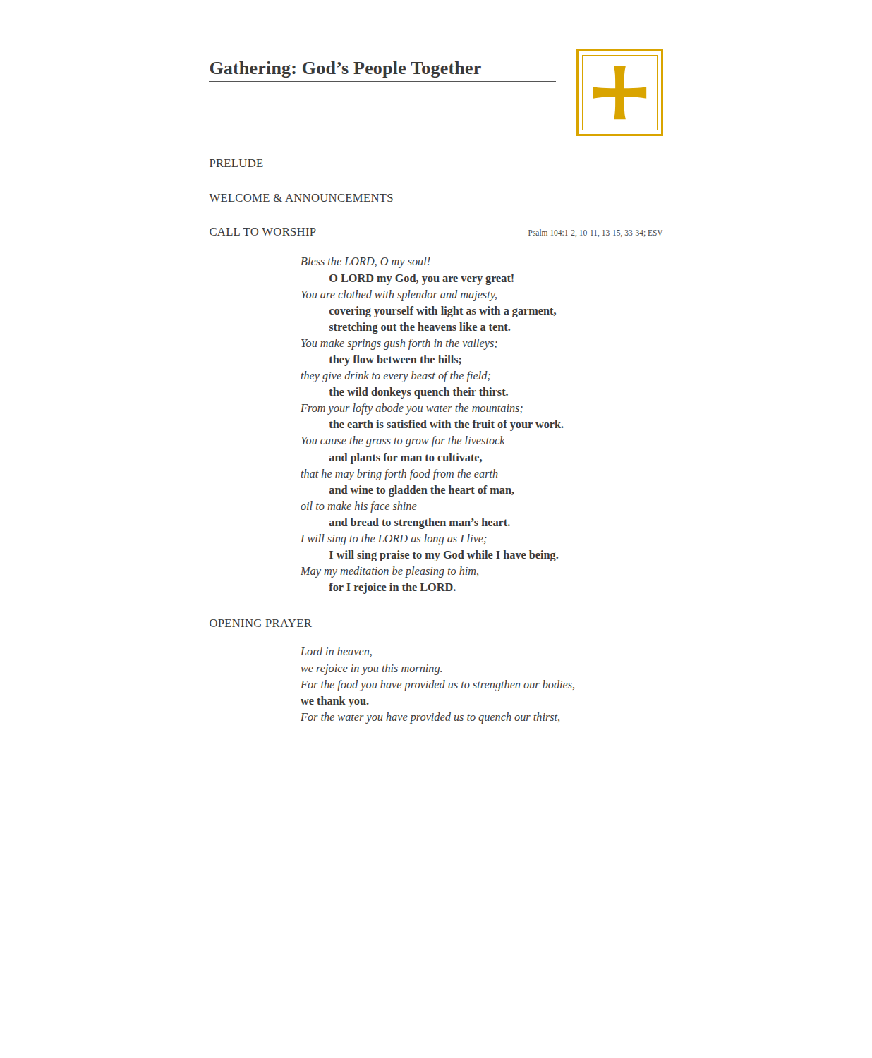Gathering: God’s People Together
PRELUDE
WELCOME & ANNOUNCEMENTS
CALL TO WORSHIP Psalm 104:1-2, 10-11, 13-15, 33-34; ESV
Bless the LORD, O my soul!
O LORD my God, you are very great!
You are clothed with splendor and majesty,
covering yourself with light as with a garment,
stretching out the heavens like a tent.
You make springs gush forth in the valleys;
they flow between the hills;
they give drink to every beast of the field;
the wild donkeys quench their thirst.
From your lofty abode you water the mountains;
the earth is satisfied with the fruit of your work.
You cause the grass to grow for the livestock
and plants for man to cultivate,
that he may bring forth food from the earth
and wine to gladden the heart of man,
oil to make his face shine
and bread to strengthen man’s heart.
I will sing to the LORD as long as I live;
I will sing praise to my God while I have being.
May my meditation be pleasing to him,
for I rejoice in the LORD.
OPENING PRAYER
Lord in heaven,
we rejoice in you this morning.
For the food you have provided us to strengthen our bodies,
we thank you.
For the water you have provided us to quench our thirst,